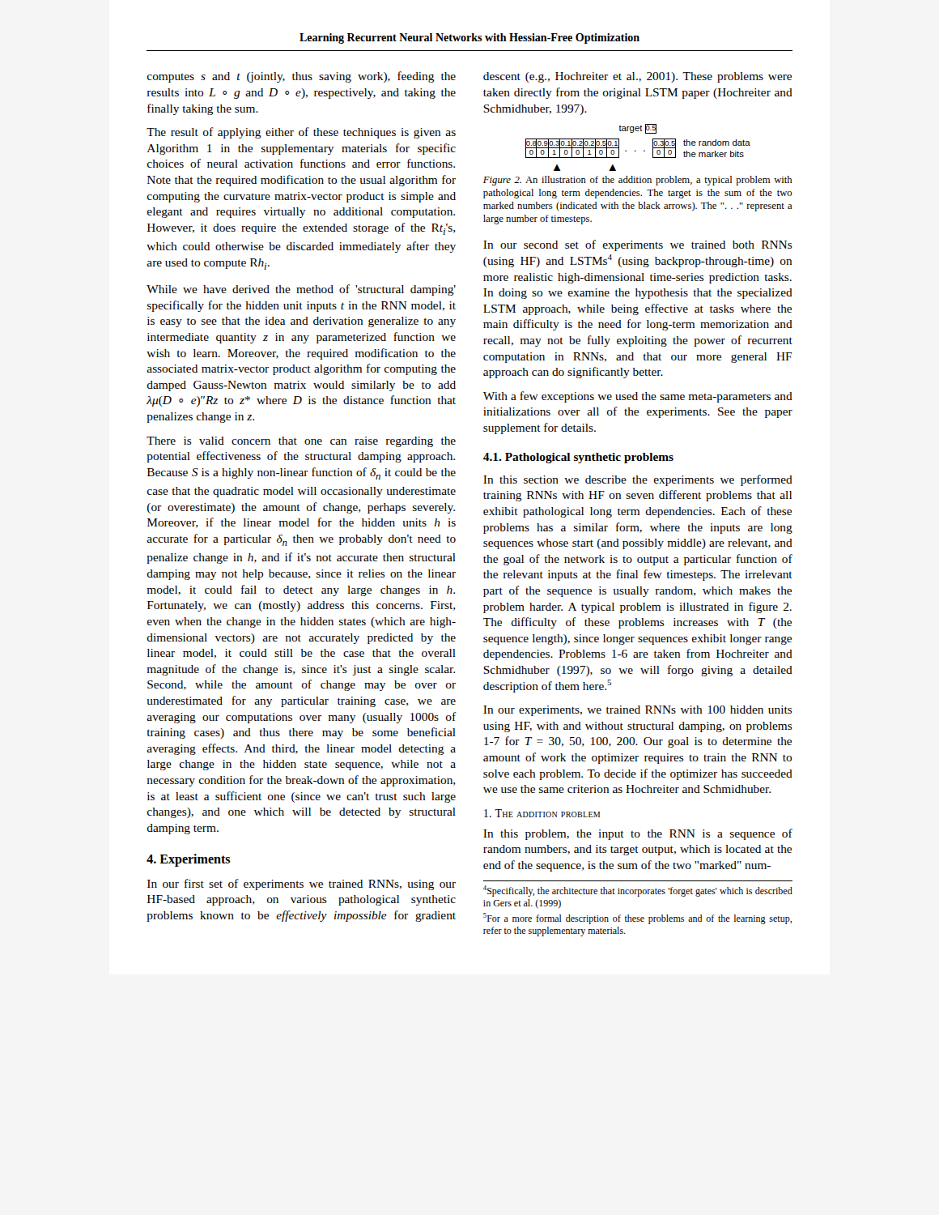Learning Recurrent Neural Networks with Hessian-Free Optimization
computes s and t (jointly, thus saving work), feeding the results into L ∘ g and D ∘ e), respectively, and taking the finally taking the sum.
The result of applying either of these techniques is given as Algorithm 1 in the supplementary materials for specific choices of neural activation functions and error functions. Note that the required modification to the usual algorithm for computing the curvature matrix-vector product is simple and elegant and requires virtually no additional computation. However, it does require the extended storage of the Rti's, which could otherwise be discarded immediately after they are used to compute Rhi.
While we have derived the method of 'structural damping' specifically for the hidden unit inputs t in the RNN model, it is easy to see that the idea and derivation generalize to any intermediate quantity z in any parameterized function we wish to learn. Moreover, the required modification to the associated matrix-vector product algorithm for computing the damped Gauss-Newton matrix would similarly be to add λμ(D ∘ e)″Rz to z* where D is the distance function that penalizes change in z.
There is valid concern that one can raise regarding the potential effectiveness of the structural damping approach. Because S is a highly non-linear function of δn it could be the case that the quadratic model will occasionally underestimate (or overestimate) the amount of change, perhaps severely. Moreover, if the linear model for the hidden units h is accurate for a particular δn then we probably don't need to penalize change in h, and if it's not accurate then structural damping may not help because, since it relies on the linear model, it could fail to detect any large changes in h. Fortunately, we can (mostly) address this concerns. First, even when the change in the hidden states (which are high-dimensional vectors) are not accurately predicted by the linear model, it could still be the case that the overall magnitude of the change is, since it's just a single scalar. Second, while the amount of change may be over or underestimated for any particular training case, we are averaging our computations over many (usually 1000s of training cases) and thus there may be some beneficial averaging effects. And third, the linear model detecting a large change in the hidden state sequence, while not a necessary condition for the break-down of the approximation, is at least a sufficient one (since we can't trust such large changes), and one which will be detected by structural damping term.
4. Experiments
In our first set of experiments we trained RNNs, using our HF-based approach, on various pathological synthetic problems known to be effectively impossible for gradient descent (e.g., Hochreiter et al., 2001). These problems were taken directly from the original LSTM paper (Hochreiter and Schmidhuber, 1997).
target 0.5
0.80.90.30.10.20.20.50.1
00100100
. . .
0.30.5
00
the random data
the marker bits
▲ ▲
Figure 2. An illustration of the addition problem, a typical problem with pathological long term dependencies. The target is the sum of the two marked numbers (indicated with the black arrows). The ". . ." represent a large number of timesteps.
In our second set of experiments we trained both RNNs (using HF) and LSTMs4 (using backprop-through-time) on more realistic high-dimensional time-series prediction tasks. In doing so we examine the hypothesis that the specialized LSTM approach, while being effective at tasks where the main difficulty is the need for long-term memorization and recall, may not be fully exploiting the power of recurrent computation in RNNs, and that our more general HF approach can do significantly better.
With a few exceptions we used the same meta-parameters and initializations over all of the experiments. See the paper supplement for details.
4.1. Pathological synthetic problems
In this section we describe the experiments we performed training RNNs with HF on seven different problems that all exhibit pathological long term dependencies. Each of these problems has a similar form, where the inputs are long sequences whose start (and possibly middle) are relevant, and the goal of the network is to output a particular function of the relevant inputs at the final few timesteps. The irrelevant part of the sequence is usually random, which makes the problem harder. A typical problem is illustrated in figure 2. The difficulty of these problems increases with T (the sequence length), since longer sequences exhibit longer range dependencies. Problems 1-6 are taken from Hochreiter and Schmidhuber (1997), so we will forgo giving a detailed description of them here.5
In our experiments, we trained RNNs with 100 hidden units using HF, with and without structural damping, on problems 1-7 for T = 30, 50, 100, 200. Our goal is to determine the amount of work the optimizer requires to train the RNN to solve each problem. To decide if the optimizer has succeeded we use the same criterion as Hochreiter and Schmidhuber.
1. The addition problem
In this problem, the input to the RNN is a sequence of random numbers, and its target output, which is located at the end of the sequence, is the sum of the two "marked" num-
4Specifically, the architecture that incorporates 'forget gates' which is described in Gers et al. (1999)
5For a more formal description of these problems and of the learning setup, refer to the supplementary materials.